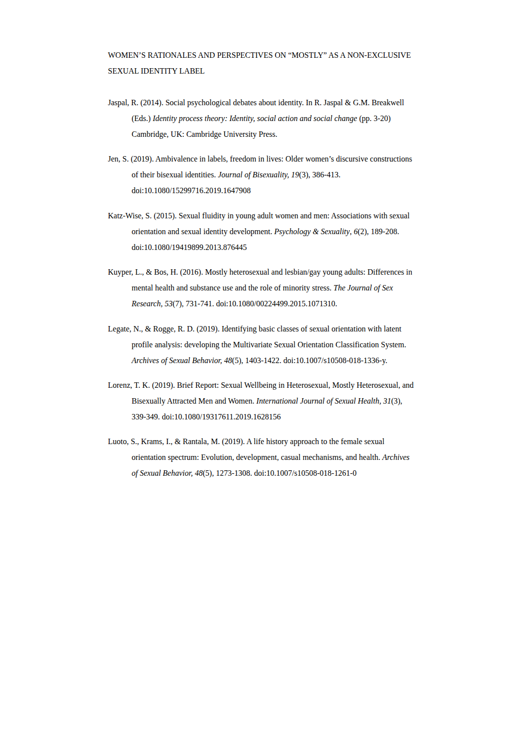Women’s rationales and perspectives on “mostly” as a non-exclusive sexual identity label
Jaspal, R. (2014). Social psychological debates about identity. In R. Jaspal & G.M. Breakwell (Eds.) Identity process theory: Identity, social action and social change (pp. 3-20) Cambridge, UK: Cambridge University Press.
Jen, S. (2019). Ambivalence in labels, freedom in lives: Older women’s discursive constructions of their bisexual identities. Journal of Bisexuality, 19(3), 386-413. doi:10.1080/15299716.2019.1647908
Katz-Wise, S. (2015). Sexual fluidity in young adult women and men: Associations with sexual orientation and sexual identity development. Psychology & Sexuality, 6(2), 189-208. doi:10.1080/19419899.2013.876445
Kuyper, L., & Bos, H. (2016). Mostly heterosexual and lesbian/gay young adults: Differences in mental health and substance use and the role of minority stress. The Journal of Sex Research, 53(7), 731-741. doi:10.1080/00224499.2015.1071310.
Legate, N., & Rogge, R. D. (2019). Identifying basic classes of sexual orientation with latent profile analysis: developing the Multivariate Sexual Orientation Classification System. Archives of Sexual Behavior, 48(5), 1403-1422. doi:10.1007/s10508-018-1336-y.
Lorenz, T. K. (2019). Brief Report: Sexual Wellbeing in Heterosexual, Mostly Heterosexual, and Bisexually Attracted Men and Women. International Journal of Sexual Health, 31(3), 339-349. doi:10.1080/19317611.2019.1628156
Luoto, S., Krams, I., & Rantala, M. (2019). A life history approach to the female sexual orientation spectrum: Evolution, development, casual mechanisms, and health. Archives of Sexual Behavior, 48(5), 1273-1308. doi:10.1007/s10508-018-1261-0